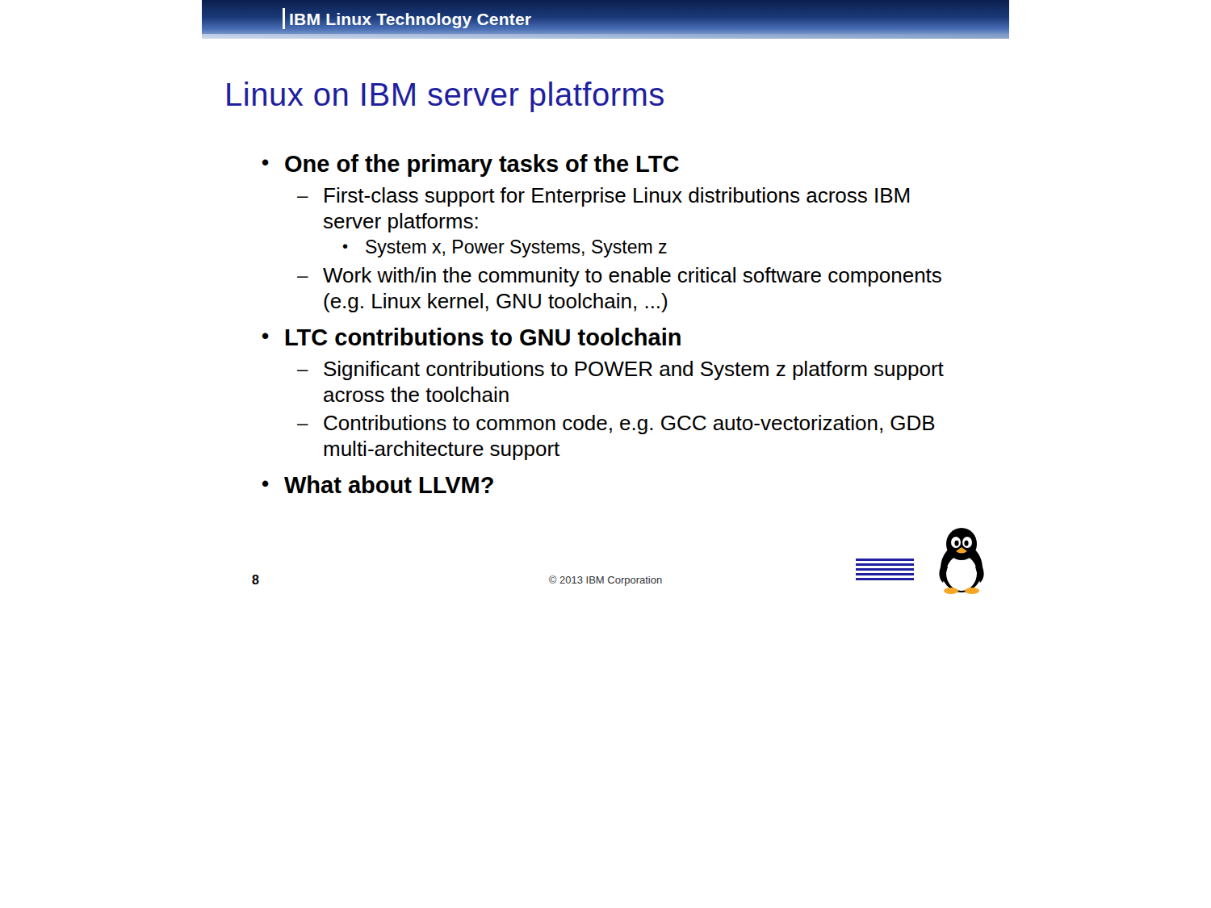IBM Linux Technology Center
Linux on IBM server platforms
One of the primary tasks of the LTC
First-class support for Enterprise Linux distributions across IBM server platforms:
System x, Power Systems, System z
Work with/in the community to enable critical software components (e.g. Linux kernel, GNU toolchain, ...)
LTC contributions to GNU toolchain
Significant contributions to POWER and System z platform support across the toolchain
Contributions to common code, e.g. GCC auto-vectorization, GDB multi-architecture support
What about LLVM?
8
© 2013 IBM Corporation